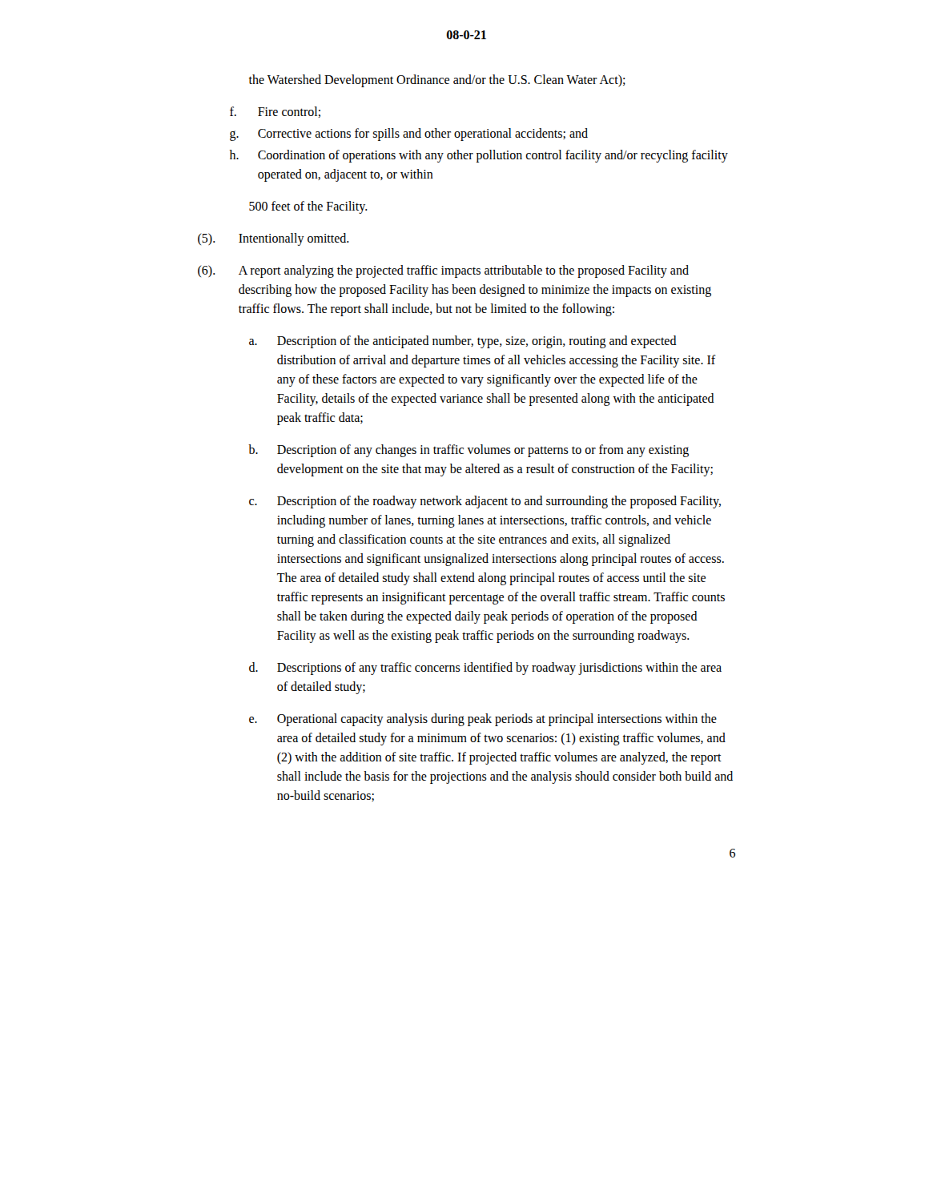08-0-21
the Watershed Development Ordinance and/or the U.S. Clean Water Act);
f. Fire control;
g. Corrective actions for spills and other operational accidents; and
h. Coordination of operations with any other pollution control facility and/or recycling facility operated on, adjacent to, or within
500 feet of the Facility.
(5). Intentionally omitted.
(6). A report analyzing the projected traffic impacts attributable to the proposed Facility and describing how the proposed Facility has been designed to minimize the impacts on existing traffic flows. The report shall include, but not be limited to the following:
a. Description of the anticipated number, type, size, origin, routing and expected distribution of arrival and departure times of all vehicles accessing the Facility site. If any of these factors are expected to vary significantly over the expected life of the Facility, details of the expected variance shall be presented along with the anticipated peak traffic data;
b. Description of any changes in traffic volumes or patterns to or from any existing development on the site that may be altered as a result of construction of the Facility;
c. Description of the roadway network adjacent to and surrounding the proposed Facility, including number of lanes, turning lanes at intersections, traffic controls, and vehicle turning and classification counts at the site entrances and exits, all signalized intersections and significant unsignalized intersections along principal routes of access. The area of detailed study shall extend along principal routes of access until the site traffic represents an insignificant percentage of the overall traffic stream. Traffic counts shall be taken during the expected daily peak periods of operation of the proposed Facility as well as the existing peak traffic periods on the surrounding roadways.
d. Descriptions of any traffic concerns identified by roadway jurisdictions within the area of detailed study;
e. Operational capacity analysis during peak periods at principal intersections within the area of detailed study for a minimum of two scenarios: (1) existing traffic volumes, and (2) with the addition of site traffic. If projected traffic volumes are analyzed, the report shall include the basis for the projections and the analysis should consider both build and no-build scenarios;
6